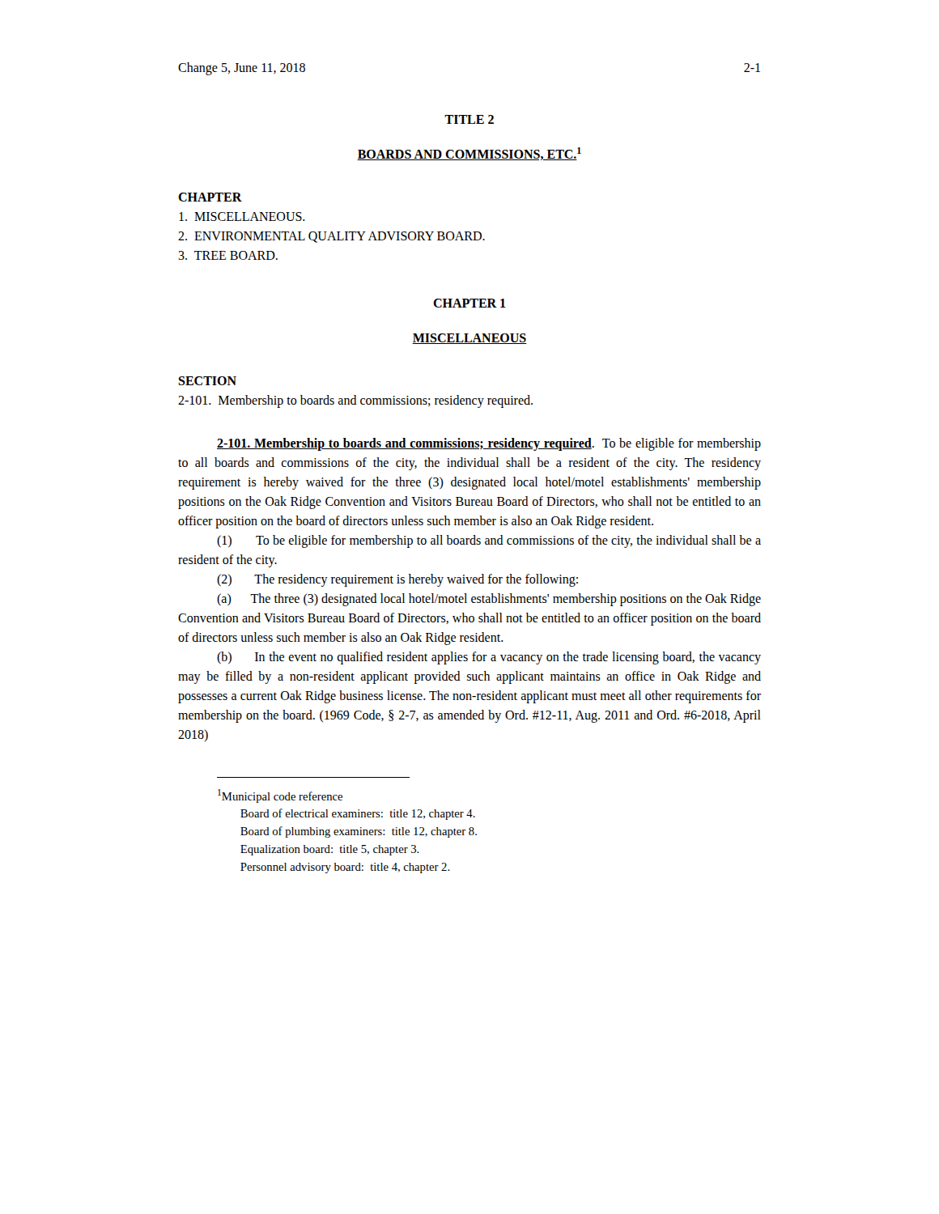Change 5, June 11, 2018
2-1
TITLE 2
BOARDS AND COMMISSIONS, ETC.1
CHAPTER
1. MISCELLANEOUS.
2. ENVIRONMENTAL QUALITY ADVISORY BOARD.
3. TREE BOARD.
CHAPTER 1
MISCELLANEOUS
SECTION
2-101. Membership to boards and commissions; residency required.
2-101. Membership to boards and commissions; residency required. To be eligible for membership to all boards and commissions of the city, the individual shall be a resident of the city. The residency requirement is hereby waived for the three (3) designated local hotel/motel establishments' membership positions on the Oak Ridge Convention and Visitors Bureau Board of Directors, who shall not be entitled to an officer position on the board of directors unless such member is also an Oak Ridge resident.
(1) To be eligible for membership to all boards and commissions of the city, the individual shall be a resident of the city.
(2) The residency requirement is hereby waived for the following:
(a) The three (3) designated local hotel/motel establishments' membership positions on the Oak Ridge Convention and Visitors Bureau Board of Directors, who shall not be entitled to an officer position on the board of directors unless such member is also an Oak Ridge resident.
(b) In the event no qualified resident applies for a vacancy on the trade licensing board, the vacancy may be filled by a non-resident applicant provided such applicant maintains an office in Oak Ridge and possesses a current Oak Ridge business license. The non-resident applicant must meet all other requirements for membership on the board. (1969 Code, § 2-7, as amended by Ord. #12-11, Aug. 2011 and Ord. #6-2018, April 2018)
1 Municipal code reference
Board of electrical examiners: title 12, chapter 4.
Board of plumbing examiners: title 12, chapter 8.
Equalization board: title 5, chapter 3.
Personnel advisory board: title 4, chapter 2.